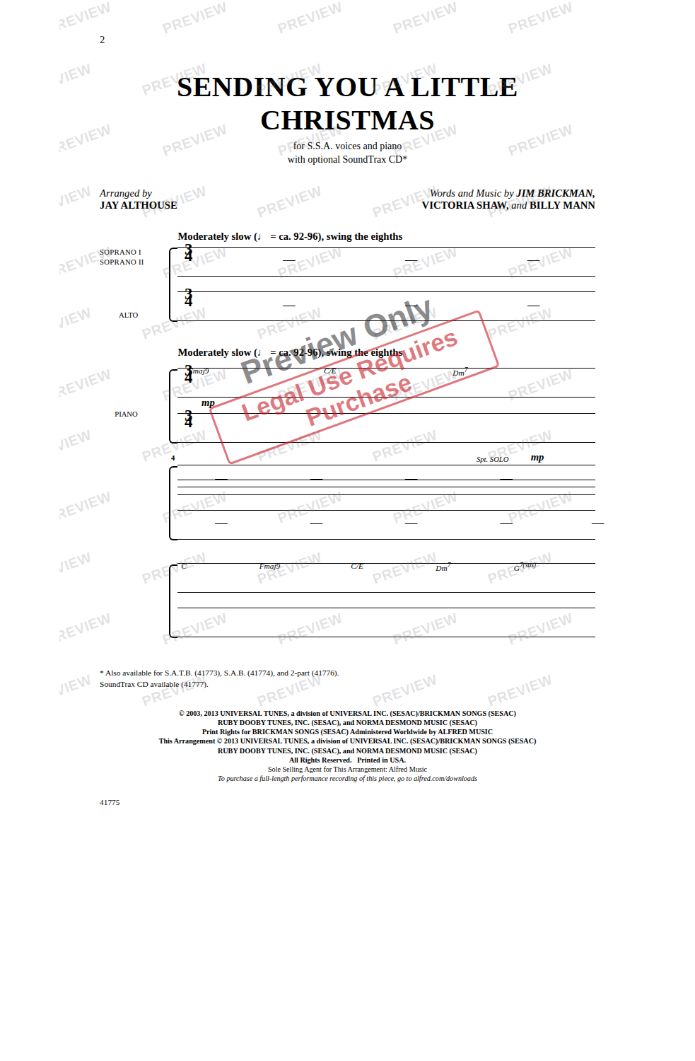2
SENDING YOU A LITTLE CHRISTMAS
for S.S.A. voices and piano
with optional SoundTrax CD*
Arranged by
JAY ALTHOUSE
Words and Music by JIM BRICKMAN,
VICTORIA SHAW, and BILLY MANN
Moderately slow (♩ = ca. 92-96), swing the eighths
SOPRANO I
SOPRANO II
ALTO
34
―
―
―
34
―
―
―
Moderately slow (♩ = ca. 92-96), swing the eighths
PIANO
Fmaj9
C/E
Dm7
34
mp
34
4
Spt. SOLO
mp
―
―
―
―
―
―
―
―
―
C
Fmaj9
C/E
Dm7
G7(sus)
* Also available for S.A.T.B. (41773), S.A.B. (41774), and 2-part (41776).
SoundTrax CD available (41777).
© 2003, 2013 UNIVERSAL TUNES, a division of UNIVERSAL INC. (SESAC)/BRICKMAN SONGS (SESAC)
RUBY DOOBY TUNES, INC. (SESAC), and NORMA DESMOND MUSIC (SESAC)
Print Rights for BRICKMAN SONGS (SESAC) Administered Worldwide by ALFRED MUSIC
This Arrangement © 2013 UNIVERSAL TUNES, a division of UNIVERSAL INC. (SESAC)/BRICKMAN SONGS (SESAC)
RUBY DOOBY TUNES, INC. (SESAC), and NORMA DESMOND MUSIC (SESAC)
All Rights Reserved. Printed in USA.
Sole Selling Agent for This Arrangement: Alfred Music
To purchase a full-length performance recording of this piece, go to alfred.com/downloads
41775
PREVIEW
PREVIEW
PREVIEW
PREVIEW
PREVIEW
PREVIEW
PREVIEW
PREVIEW
PREVIEW
PREVIEW
PREVIEW
PREVIEW
PREVIEW
PREVIEW
PREVIEW
PREVIEW
PREVIEW
PREVIEW
PREVIEW
PREVIEW
PREVIEW
PREVIEW
PREVIEW
PREVIEW
PREVIEW
PREVIEW
PREVIEW
PREVIEW
PREVIEW
PREVIEW
PREVIEW
PREVIEW
PREVIEW
PREVIEW
PREVIEW
PREVIEW
PREVIEW
PREVIEW
PREVIEW
PREVIEW
PREVIEW
PREVIEW
PREVIEW
PREVIEW
PREVIEW
PREVIEW
PREVIEW
PREVIEW
PREVIEW
PREVIEW
PREVIEW
PREVIEW
PREVIEW
PREVIEW
PREVIEW
PREVIEW
PREVIEW
PREVIEW
PREVIEW
PREVIEW
Preview Only
Legal Use Requires Purchase